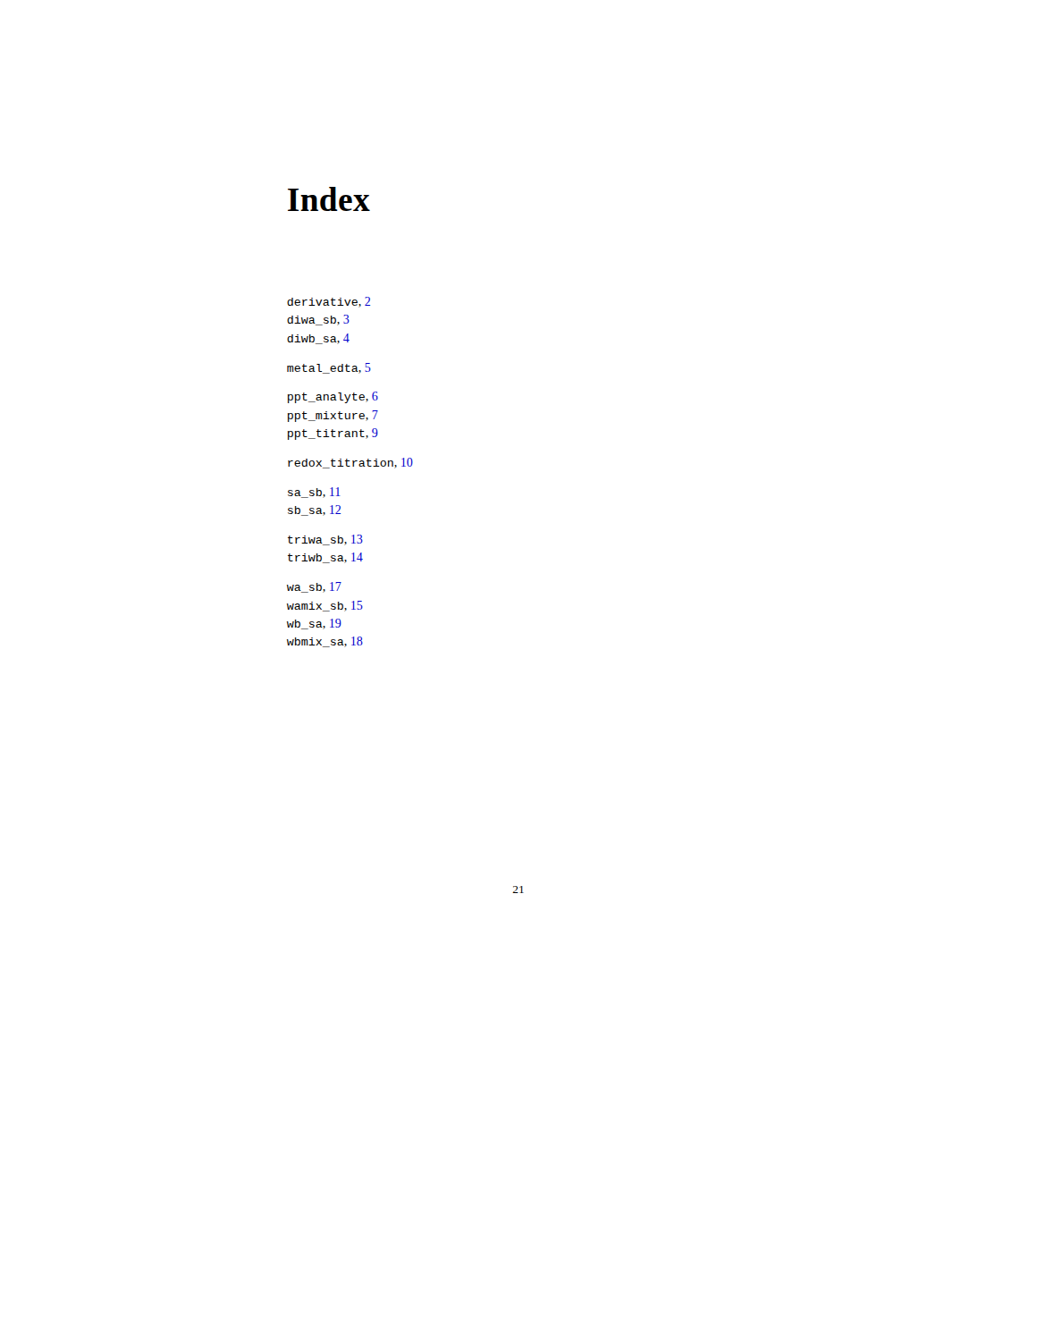Index
derivative, 2
diwa_sb, 3
diwb_sa, 4
metal_edta, 5
ppt_analyte, 6
ppt_mixture, 7
ppt_titrant, 9
redox_titration, 10
sa_sb, 11
sb_sa, 12
triwa_sb, 13
triwb_sa, 14
wa_sb, 17
wamix_sb, 15
wb_sa, 19
wbmix_sa, 18
21